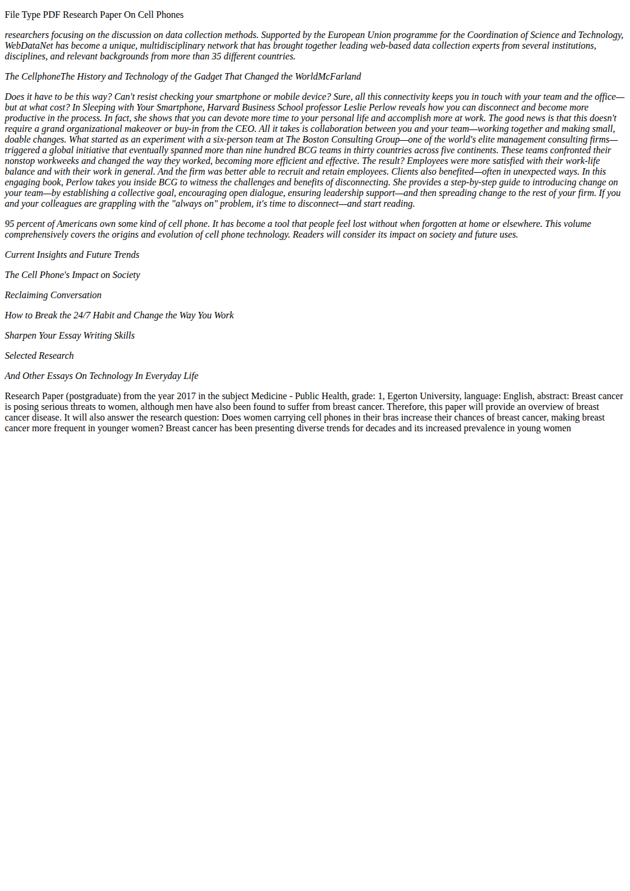File Type PDF Research Paper On Cell Phones
researchers focusing on the discussion on data collection methods. Supported by the European Union programme for the Coordination of Science and Technology, WebDataNet has become a unique, multidisciplinary network that has brought together leading web-based data collection experts from several institutions, disciplines, and relevant backgrounds from more than 35 different countries.
The CellphoneThe History and Technology of the Gadget That Changed the WorldMcFarland
Does it have to be this way? Can't resist checking your smartphone or mobile device? Sure, all this connectivity keeps you in touch with your team and the office—but at what cost? In Sleeping with Your Smartphone, Harvard Business School professor Leslie Perlow reveals how you can disconnect and become more productive in the process. In fact, she shows that you can devote more time to your personal life and accomplish more at work. The good news is that this doesn't require a grand organizational makeover or buy-in from the CEO. All it takes is collaboration between you and your team—working together and making small, doable changes. What started as an experiment with a six-person team at The Boston Consulting Group—one of the world's elite management consulting firms—triggered a global initiative that eventually spanned more than nine hundred BCG teams in thirty countries across five continents. These teams confronted their nonstop workweeks and changed the way they worked, becoming more efficient and effective. The result? Employees were more satisfied with their work-life balance and with their work in general. And the firm was better able to recruit and retain employees. Clients also benefited—often in unexpected ways. In this engaging book, Perlow takes you inside BCG to witness the challenges and benefits of disconnecting. She provides a step-by-step guide to introducing change on your team—by establishing a collective goal, encouraging open dialogue, ensuring leadership support—and then spreading change to the rest of your firm. If you and your colleagues are grappling with the "always on" problem, it's time to disconnect—and start reading.
95 percent of Americans own some kind of cell phone. It has become a tool that people feel lost without when forgotten at home or elsewhere. This volume comprehensively covers the origins and evolution of cell phone technology. Readers will consider its impact on society and future uses.
Current Insights and Future Trends
The Cell Phone's Impact on Society
Reclaiming Conversation
How to Break the 24/7 Habit and Change the Way You Work
Sharpen Your Essay Writing Skills
Selected Research
And Other Essays On Technology In Everyday Life
Research Paper (postgraduate) from the year 2017 in the subject Medicine - Public Health, grade: 1, Egerton University, language: English, abstract: Breast cancer is posing serious threats to women, although men have also been found to suffer from breast cancer. Therefore, this paper will provide an overview of breast cancer disease. It will also answer the research question: Does women carrying cell phones in their bras increase their chances of breast cancer, making breast cancer more frequent in younger women? Breast cancer has been presenting diverse trends for decades and its increased prevalence in young women